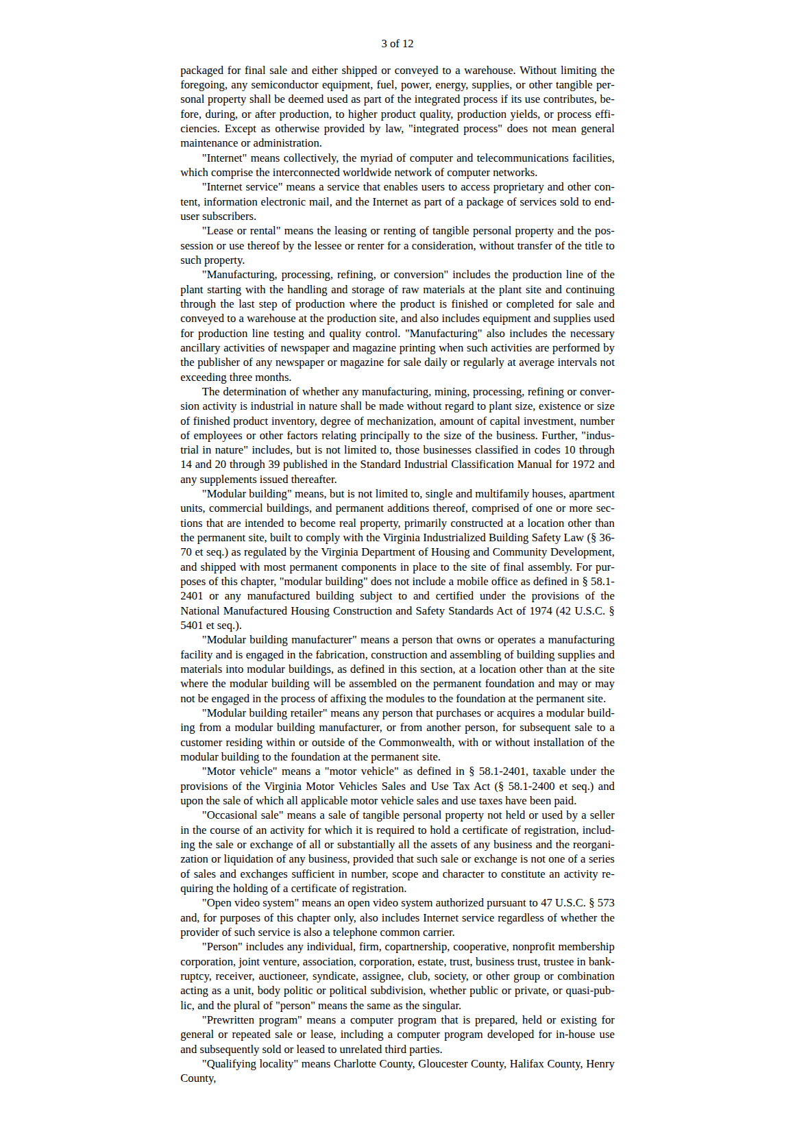3 of 12
packaged for final sale and either shipped or conveyed to a warehouse. Without limiting the foregoing, any semiconductor equipment, fuel, power, energy, supplies, or other tangible personal property shall be deemed used as part of the integrated process if its use contributes, before, during, or after production, to higher product quality, production yields, or process efficiencies. Except as otherwise provided by law, "integrated process" does not mean general maintenance or administration.
"Internet" means collectively, the myriad of computer and telecommunications facilities, which comprise the interconnected worldwide network of computer networks.
"Internet service" means a service that enables users to access proprietary and other content, information electronic mail, and the Internet as part of a package of services sold to end-user subscribers.
"Lease or rental" means the leasing or renting of tangible personal property and the possession or use thereof by the lessee or renter for a consideration, without transfer of the title to such property.
"Manufacturing, processing, refining, or conversion" includes the production line of the plant starting with the handling and storage of raw materials at the plant site and continuing through the last step of production where the product is finished or completed for sale and conveyed to a warehouse at the production site, and also includes equipment and supplies used for production line testing and quality control. "Manufacturing" also includes the necessary ancillary activities of newspaper and magazine printing when such activities are performed by the publisher of any newspaper or magazine for sale daily or regularly at average intervals not exceeding three months.
The determination of whether any manufacturing, mining, processing, refining or conversion activity is industrial in nature shall be made without regard to plant size, existence or size of finished product inventory, degree of mechanization, amount of capital investment, number of employees or other factors relating principally to the size of the business. Further, "industrial in nature" includes, but is not limited to, those businesses classified in codes 10 through 14 and 20 through 39 published in the Standard Industrial Classification Manual for 1972 and any supplements issued thereafter.
"Modular building" means, but is not limited to, single and multifamily houses, apartment units, commercial buildings, and permanent additions thereof, comprised of one or more sections that are intended to become real property, primarily constructed at a location other than the permanent site, built to comply with the Virginia Industrialized Building Safety Law (§ 36-70 et seq.) as regulated by the Virginia Department of Housing and Community Development, and shipped with most permanent components in place to the site of final assembly. For purposes of this chapter, "modular building" does not include a mobile office as defined in § 58.1-2401 or any manufactured building subject to and certified under the provisions of the National Manufactured Housing Construction and Safety Standards Act of 1974 (42 U.S.C. § 5401 et seq.).
"Modular building manufacturer" means a person that owns or operates a manufacturing facility and is engaged in the fabrication, construction and assembling of building supplies and materials into modular buildings, as defined in this section, at a location other than at the site where the modular building will be assembled on the permanent foundation and may or may not be engaged in the process of affixing the modules to the foundation at the permanent site.
"Modular building retailer" means any person that purchases or acquires a modular building from a modular building manufacturer, or from another person, for subsequent sale to a customer residing within or outside of the Commonwealth, with or without installation of the modular building to the foundation at the permanent site.
"Motor vehicle" means a "motor vehicle" as defined in § 58.1-2401, taxable under the provisions of the Virginia Motor Vehicles Sales and Use Tax Act (§ 58.1-2400 et seq.) and upon the sale of which all applicable motor vehicle sales and use taxes have been paid.
"Occasional sale" means a sale of tangible personal property not held or used by a seller in the course of an activity for which it is required to hold a certificate of registration, including the sale or exchange of all or substantially all the assets of any business and the reorganization or liquidation of any business, provided that such sale or exchange is not one of a series of sales and exchanges sufficient in number, scope and character to constitute an activity requiring the holding of a certificate of registration.
"Open video system" means an open video system authorized pursuant to 47 U.S.C. § 573 and, for purposes of this chapter only, also includes Internet service regardless of whether the provider of such service is also a telephone common carrier.
"Person" includes any individual, firm, copartnership, cooperative, nonprofit membership corporation, joint venture, association, corporation, estate, trust, business trust, trustee in bankruptcy, receiver, auctioneer, syndicate, assignee, club, society, or other group or combination acting as a unit, body politic or political subdivision, whether public or private, or quasi-public, and the plural of "person" means the same as the singular.
"Prewritten program" means a computer program that is prepared, held or existing for general or repeated sale or lease, including a computer program developed for in-house use and subsequently sold or leased to unrelated third parties.
"Qualifying locality" means Charlotte County, Gloucester County, Halifax County, Henry County,